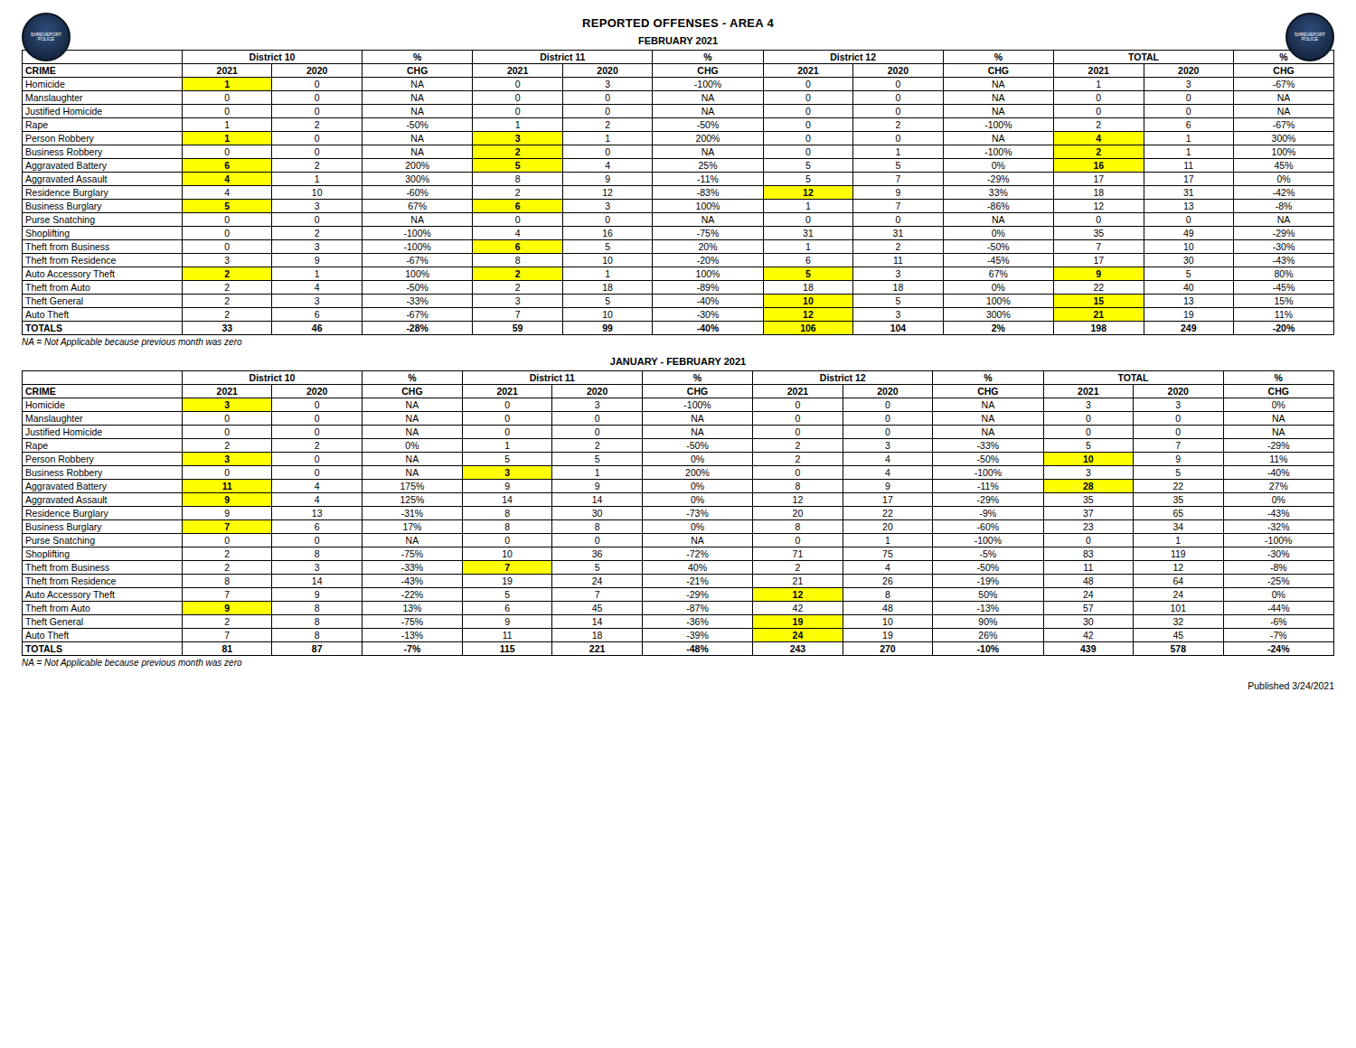SHREVEPORT
POLICE
SHREVEPORT
POLICE
REPORTED OFFENSES - AREA 4
FEBRUARY 2021
| | District 10 | % | District 11 | % | District 12 | % | TOTAL | % |
| --- | --- | --- | --- | --- | --- | --- | --- | --- |
| CRIME | 2021 | 2020 | CHG | 2021 | 2020 | CHG | 2021 | 2020 | CHG | 2021 | 2020 | CHG |
| Homicide | 1 | 0 | NA | 0 | 3 | -100% | 0 | 0 | NA | 1 | 3 | -67% |
| Manslaughter | 0 | 0 | NA | 0 | 0 | NA | 0 | 0 | NA | 0 | 0 | NA |
| Justified Homicide | 0 | 0 | NA | 0 | 0 | NA | 0 | 0 | NA | 0 | 0 | NA |
| Rape | 1 | 2 | -50% | 1 | 2 | -50% | 0 | 2 | -100% | 2 | 6 | -67% |
| Person Robbery | 1 | 0 | NA | 3 | 1 | 200% | 0 | 0 | NA | 4 | 1 | 300% |
| Business Robbery | 0 | 0 | NA | 2 | 0 | NA | 0 | 1 | -100% | 2 | 1 | 100% |
| Aggravated Battery | 6 | 2 | 200% | 5 | 4 | 25% | 5 | 5 | 0% | 16 | 11 | 45% |
| Aggravated Assault | 4 | 1 | 300% | 8 | 9 | -11% | 5 | 7 | -29% | 17 | 17 | 0% |
| Residence Burglary | 4 | 10 | -60% | 2 | 12 | -83% | 12 | 9 | 33% | 18 | 31 | -42% |
| Business Burglary | 5 | 3 | 67% | 6 | 3 | 100% | 1 | 7 | -86% | 12 | 13 | -8% |
| Purse Snatching | 0 | 0 | NA | 0 | 0 | NA | 0 | 0 | NA | 0 | 0 | NA |
| Shoplifting | 0 | 2 | -100% | 4 | 16 | -75% | 31 | 31 | 0% | 35 | 49 | -29% |
| Theft from Business | 0 | 3 | -100% | 6 | 5 | 20% | 1 | 2 | -50% | 7 | 10 | -30% |
| Theft from Residence | 3 | 9 | -67% | 8 | 10 | -20% | 6 | 11 | -45% | 17 | 30 | -43% |
| Auto Accessory Theft | 2 | 1 | 100% | 2 | 1 | 100% | 5 | 3 | 67% | 9 | 5 | 80% |
| Theft from Auto | 2 | 4 | -50% | 2 | 18 | -89% | 18 | 18 | 0% | 22 | 40 | -45% |
| Theft General | 2 | 3 | -33% | 3 | 5 | -40% | 10 | 5 | 100% | 15 | 13 | 15% |
| Auto Theft | 2 | 6 | -67% | 7 | 10 | -30% | 12 | 3 | 300% | 21 | 19 | 11% |
| TOTALS | 33 | 46 | -28% | 59 | 99 | -40% | 106 | 104 | 2% | 198 | 249 | -20% |
NA = Not Applicable because previous month was zero
JANUARY - FEBRUARY 2021
| | District 10 | % | District 11 | % | District 12 | % | TOTAL | % |
| --- | --- | --- | --- | --- | --- | --- | --- | --- |
| CRIME | 2021 | 2020 | CHG | 2021 | 2020 | CHG | 2021 | 2020 | CHG | 2021 | 2020 | CHG |
| Homicide | 3 | 0 | NA | 0 | 3 | -100% | 0 | 0 | NA | 3 | 3 | 0% |
| Manslaughter | 0 | 0 | NA | 0 | 0 | NA | 0 | 0 | NA | 0 | 0 | NA |
| Justified Homicide | 0 | 0 | NA | 0 | 0 | NA | 0 | 0 | NA | 0 | 0 | NA |
| Rape | 2 | 2 | 0% | 1 | 2 | -50% | 2 | 3 | -33% | 5 | 7 | -29% |
| Person Robbery | 3 | 0 | NA | 5 | 5 | 0% | 2 | 4 | -50% | 10 | 9 | 11% |
| Business Robbery | 0 | 0 | NA | 3 | 1 | 200% | 0 | 4 | -100% | 3 | 5 | -40% |
| Aggravated Battery | 11 | 4 | 175% | 9 | 9 | 0% | 8 | 9 | -11% | 28 | 22 | 27% |
| Aggravated Assault | 9 | 4 | 125% | 14 | 14 | 0% | 12 | 17 | -29% | 35 | 35 | 0% |
| Residence Burglary | 9 | 13 | -31% | 8 | 30 | -73% | 20 | 22 | -9% | 37 | 65 | -43% |
| Business Burglary | 7 | 6 | 17% | 8 | 8 | 0% | 8 | 20 | -60% | 23 | 34 | -32% |
| Purse Snatching | 0 | 0 | NA | 0 | 0 | NA | 0 | 1 | -100% | 0 | 1 | -100% |
| Shoplifting | 2 | 8 | -75% | 10 | 36 | -72% | 71 | 75 | -5% | 83 | 119 | -30% |
| Theft from Business | 2 | 3 | -33% | 7 | 5 | 40% | 2 | 4 | -50% | 11 | 12 | -8% |
| Theft from Residence | 8 | 14 | -43% | 19 | 24 | -21% | 21 | 26 | -19% | 48 | 64 | -25% |
| Auto Accessory Theft | 7 | 9 | -22% | 5 | 7 | -29% | 12 | 8 | 50% | 24 | 24 | 0% |
| Theft from Auto | 9 | 8 | 13% | 6 | 45 | -87% | 42 | 48 | -13% | 57 | 101 | -44% |
| Theft General | 2 | 8 | -75% | 9 | 14 | -36% | 19 | 10 | 90% | 30 | 32 | -6% |
| Auto Theft | 7 | 8 | -13% | 11 | 18 | -39% | 24 | 19 | 26% | 42 | 45 | -7% |
| TOTALS | 81 | 87 | -7% | 115 | 221 | -48% | 243 | 270 | -10% | 439 | 578 | -24% |
NA = Not Applicable because previous month was zero
Published 3/24/2021